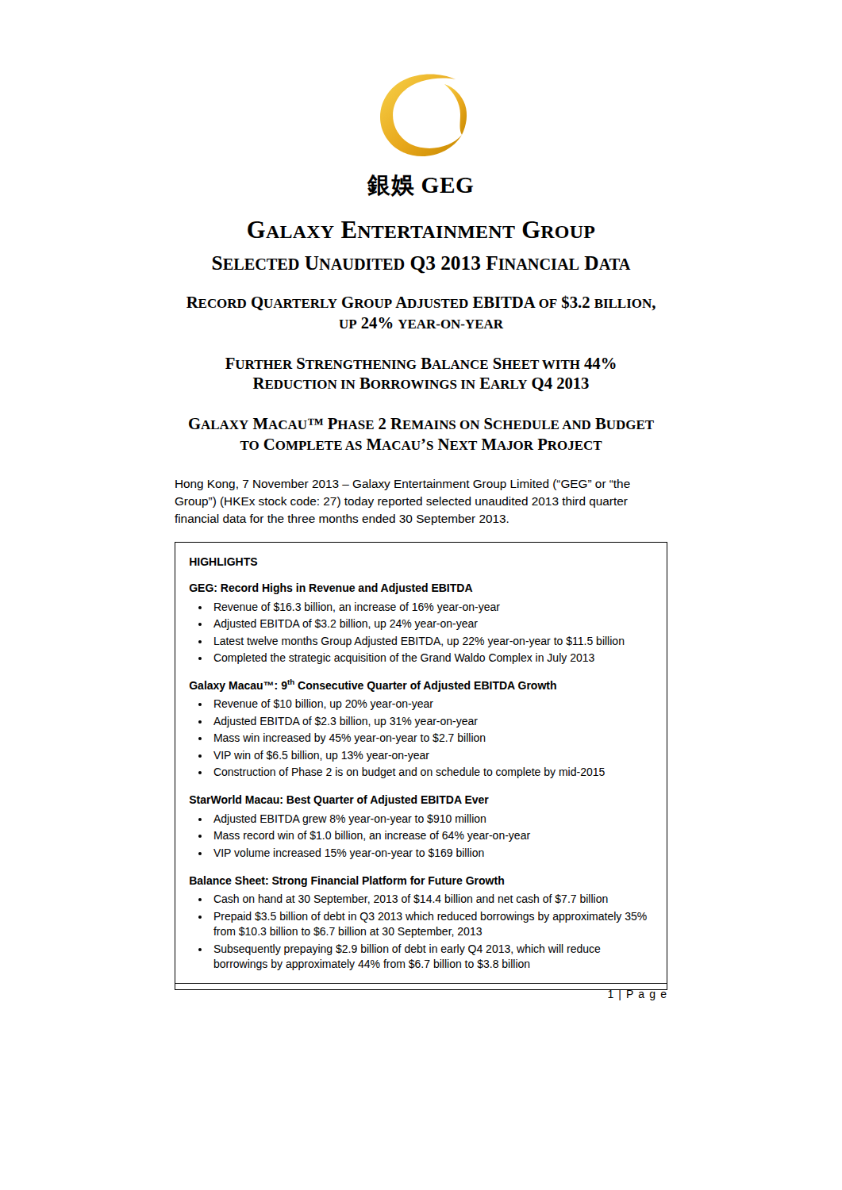銀娛 GEG
GALAXY ENTERTAINMENT GROUP
SELECTED UNAUDITED Q3 2013 FINANCIAL DATA
RECORD QUARTERLY GROUP ADJUSTED EBITDA OF $3.2 BILLION,
UP 24% YEAR-ON-YEAR
FURTHER STRENGTHENING BALANCE SHEET WITH 44%
REDUCTION IN BORROWINGS IN EARLY Q4 2013
GALAXY MACAU™ PHASE 2 REMAINS ON SCHEDULE AND BUDGET
TO COMPLETE AS MACAU’S NEXT MAJOR PROJECT
Hong Kong, 7 November 2013 – Galaxy Entertainment Group Limited (“GEG” or “the Group”) (HKEx stock code: 27) today reported selected unaudited 2013 third quarter financial data for the three months ended 30 September 2013.
HIGHLIGHTS
GEG: Record Highs in Revenue and Adjusted EBITDA
Revenue of $16.3 billion, an increase of 16% year-on-year
Adjusted EBITDA of $3.2 billion, up 24% year-on-year
Latest twelve months Group Adjusted EBITDA, up 22% year-on-year to $11.5 billion
Completed the strategic acquisition of the Grand Waldo Complex in July 2013
Galaxy Macau™: 9th Consecutive Quarter of Adjusted EBITDA Growth
Revenue of $10 billion, up 20% year-on-year
Adjusted EBITDA of $2.3 billion, up 31% year-on-year
Mass win increased by 45% year-on-year to $2.7 billion
VIP win of $6.5 billion, up 13% year-on-year
Construction of Phase 2 is on budget and on schedule to complete by mid-2015
StarWorld Macau: Best Quarter of Adjusted EBITDA Ever
Adjusted EBITDA grew 8% year-on-year to $910 million
Mass record win of $1.0 billion, an increase of 64% year-on-year
VIP volume increased 15% year-on-year to $169 billion
Balance Sheet: Strong Financial Platform for Future Growth
Cash on hand at 30 September, 2013 of $14.4 billion and net cash of $7.7 billion
Prepaid $3.5 billion of debt in Q3 2013 which reduced borrowings by approximately 35% from $10.3 billion to $6.7 billion at 30 September, 2013
Subsequently prepaying $2.9 billion of debt in early Q4 2013, which will reduce borrowings by approximately 44% from $6.7 billion to $3.8 billion
1 | P a g e